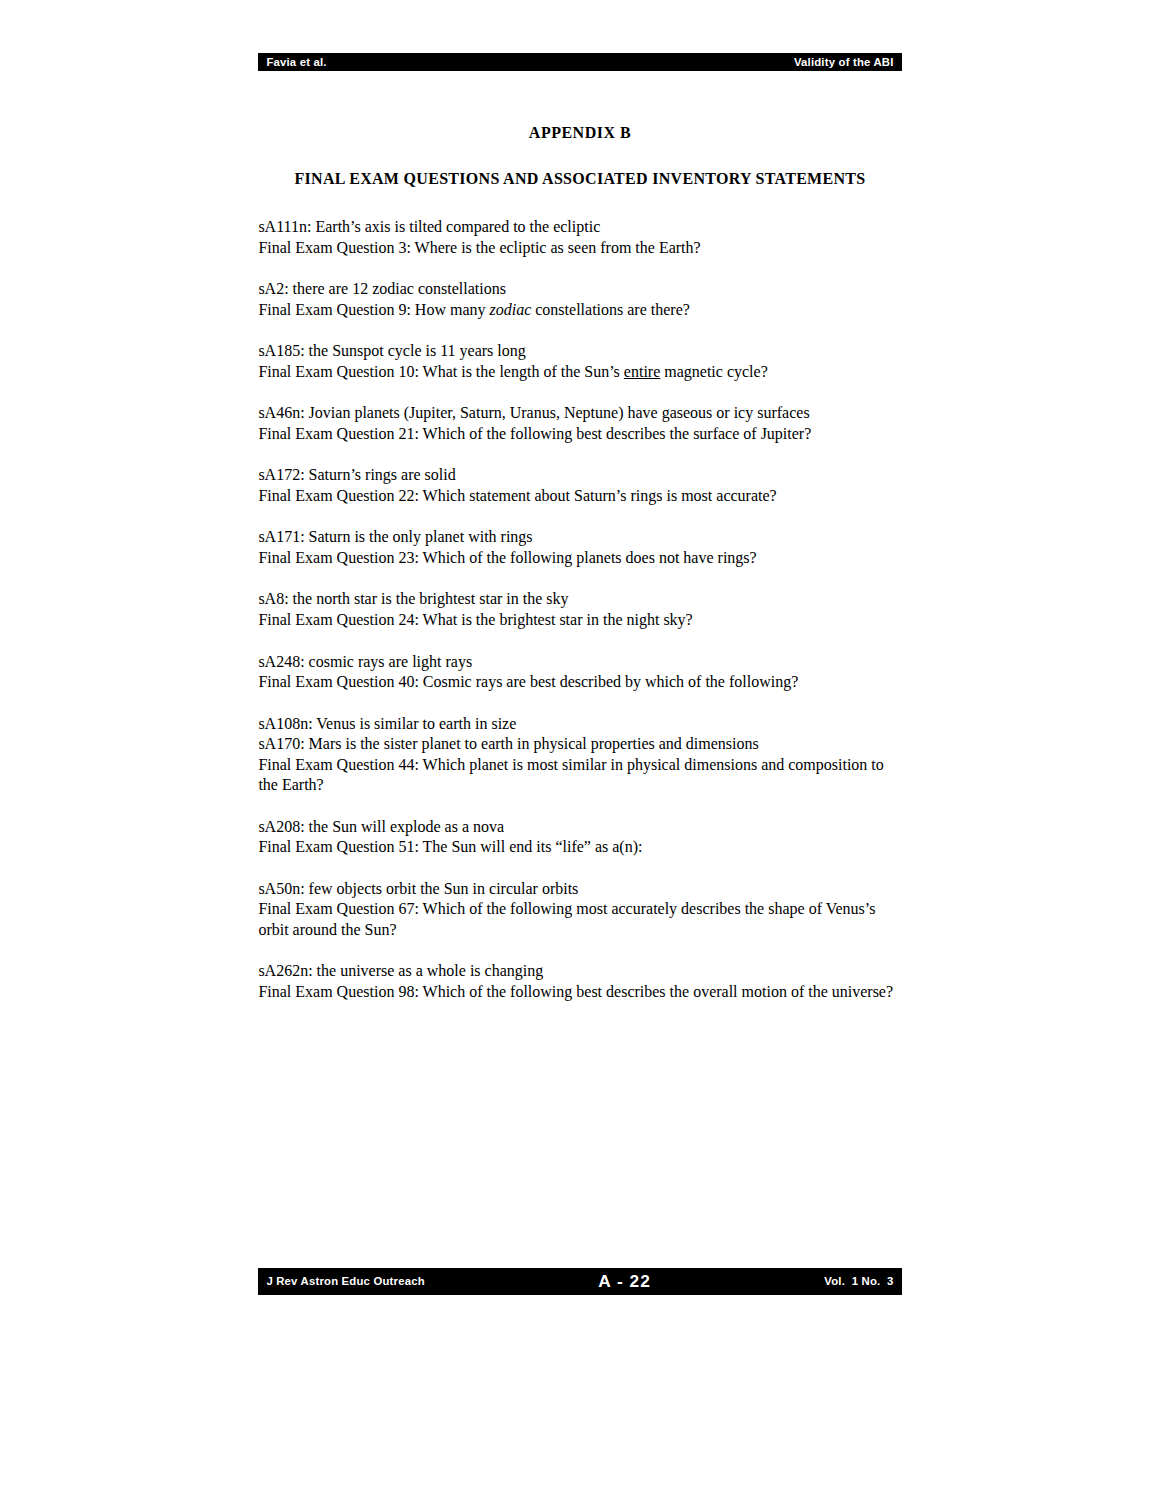Favia et al. Validity of the ABI
APPENDIX B
FINAL EXAM QUESTIONS AND ASSOCIATED INVENTORY STATEMENTS
sA111n: Earth’s axis is tilted compared to the ecliptic
Final Exam Question 3: Where is the ecliptic as seen from the Earth?
sA2: there are 12 zodiac constellations
Final Exam Question 9: How many zodiac constellations are there?
sA185: the Sunspot cycle is 11 years long
Final Exam Question 10: What is the length of the Sun’s entire magnetic cycle?
sA46n: Jovian planets (Jupiter, Saturn, Uranus, Neptune) have gaseous or icy surfaces
Final Exam Question 21: Which of the following best describes the surface of Jupiter?
sA172: Saturn’s rings are solid
Final Exam Question 22: Which statement about Saturn’s rings is most accurate?
sA171: Saturn is the only planet with rings
Final Exam Question 23: Which of the following planets does not have rings?
sA8: the north star is the brightest star in the sky
Final Exam Question 24: What is the brightest star in the night sky?
sA248: cosmic rays are light rays
Final Exam Question 40: Cosmic rays are best described by which of the following?
sA108n: Venus is similar to earth in size
sA170: Mars is the sister planet to earth in physical properties and dimensions
Final Exam Question 44: Which planet is most similar in physical dimensions and composition to the Earth?
sA208: the Sun will explode as a nova
Final Exam Question 51: The Sun will end its “life” as a(n):
sA50n: few objects orbit the Sun in circular orbits
Final Exam Question 67: Which of the following most accurately describes the shape of Venus’s orbit around the Sun?
sA262n: the universe as a whole is changing
Final Exam Question 98: Which of the following best describes the overall motion of the universe?
J Rev Astron Educ Outreach A - 22 Vol. 1 No. 3